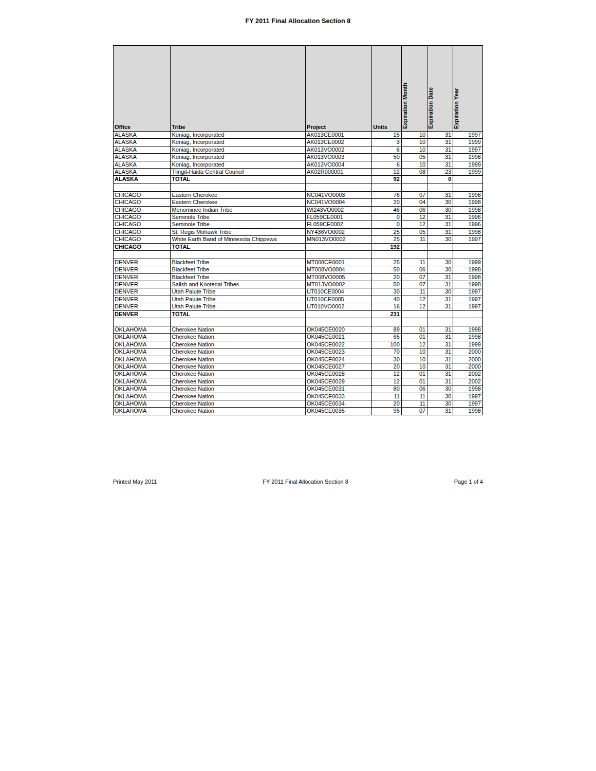FY 2011 Final Allocation Section 8
| Office | Tribe | Project | Units | Expiration Month | Expiration Date | Expiration Year |
| --- | --- | --- | --- | --- | --- | --- |
| ALASKA | Koniag, Incorporated | AK013CE0001 | 15 | 10 | 31 | 1997 |
| ALASKA | Koniag, Incorporated | AK013CE0002 | 3 | 10 | 31 | 1999 |
| ALASKA | Koniag, Incorporated | AK013VO0002 | 6 | 10 | 31 | 1997 |
| ALASKA | Koniag, Incorporated | AK013VO0003 | 50 | 05 | 31 | 1998 |
| ALASKA | Koniag, Incorporated | AK013VO0004 | 6 | 10 | 31 | 1999 |
| ALASKA | Tlingit-Haida Central Council | AK02R000001 | 12 | 08 | 23 | 1999 |
| ALASKA | TOTAL | | 92 | | 0 | |
| CHICAGO | Eastern Cherokee | NC041VO0003 | 76 | 07 | 31 | 1998 |
| CHICAGO | Eastern Cherokee | NC041VO0004 | 20 | 04 | 30 | 1998 |
| CHICAGO | Menominee Indian Tribe | WI243VO0002 | 46 | 06 | 30 | 1998 |
| CHICAGO | Seminole Tribe | FL059CE0001 | 0 | 12 | 31 | 1996 |
| CHICAGO | Seminole Tribe | FL059CE0002 | 0 | 12 | 31 | 1996 |
| CHICAGO | St. Regis Mohawk Tribe | NY436VO0002 | 25 | 05 | 31 | 1998 |
| CHICAGO | White Earth Band of Minnesota Chippewa | MN013VO0002 | 25 | 11 | 30 | 1997 |
| CHICAGO | TOTAL | | 192 | | | |
| DENVER | Blackfeet Tribe | MT008CE0001 | 25 | 11 | 30 | 1999 |
| DENVER | Blackfeet Tribe | MT008VO0004 | 50 | 06 | 30 | 1998 |
| DENVER | Blackfeet Tribe | MT008VO0005 | 20 | 07 | 31 | 1998 |
| DENVER | Salish and Kootenai Tribes | MT013VO0002 | 50 | 07 | 31 | 1998 |
| DENVER | Utah Paiute Tribe | UT010CE0004 | 30 | 11 | 30 | 1997 |
| DENVER | Utah Paiute Tribe | UT010CE0005 | 40 | 12 | 31 | 1997 |
| DENVER | Utah Paiute Tribe | UT010VO0002 | 16 | 12 | 31 | 1997 |
| DENVER | TOTAL | | 231 | | | |
| OKLAHOMA | Cherokee Nation | OK045CE0020 | 89 | 01 | 31 | 1998 |
| OKLAHOMA | Cherokee Nation | OK045CE0021 | 65 | 01 | 31 | 1998 |
| OKLAHOMA | Cherokee Nation | OK045CE0022 | 100 | 12 | 31 | 1999 |
| OKLAHOMA | Cherokee Nation | OK045CE0023 | 70 | 10 | 31 | 2000 |
| OKLAHOMA | Cherokee Nation | OK045CE0024 | 30 | 10 | 31 | 2000 |
| OKLAHOMA | Cherokee Nation | OK045CE0027 | 20 | 10 | 31 | 2000 |
| OKLAHOMA | Cherokee Nation | OK045CE0028 | 12 | 01 | 31 | 2002 |
| OKLAHOMA | Cherokee Nation | OK045CE0029 | 12 | 01 | 31 | 2002 |
| OKLAHOMA | Cherokee Nation | OK045CE0031 | 80 | 06 | 30 | 1998 |
| OKLAHOMA | Cherokee Nation | OK045CE0033 | 11 | 11 | 30 | 1997 |
| OKLAHOMA | Cherokee Nation | OK045CE0034 | 20 | 11 | 30 | 1997 |
| OKLAHOMA | Cherokee Nation | OK045CE0035 | 95 | 07 | 31 | 1998 |
Printed May 2011 Page 1 of 4
FY 2011 Final Allocation Section 8